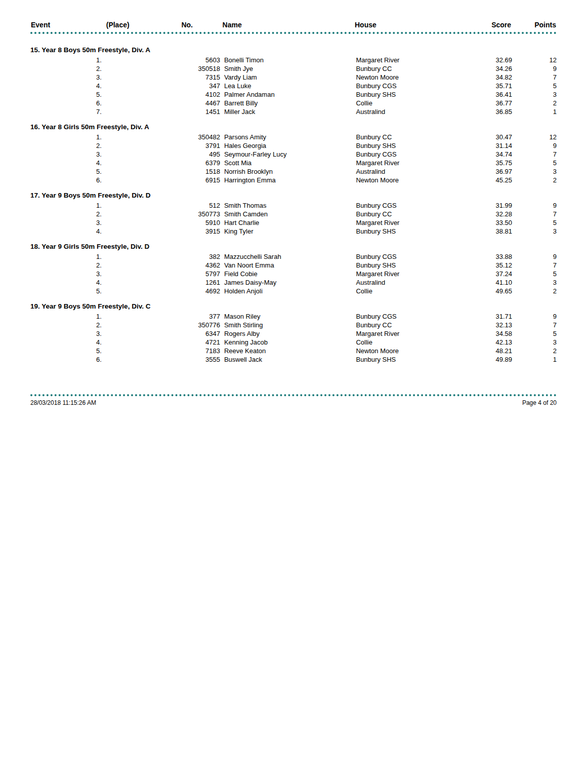| Event | (Place) | No. | Name | House | Score | Points |
| --- | --- | --- | --- | --- | --- | --- |
| 15. Year 8 Boys 50m Freestyle, Div. A |
| 1. | 5603 | Bonelli Timon | Margaret River | 32.69 | 12 |
| 2. | 350518 | Smith Jye | Bunbury CC | 34.26 | 9 |
| 3. | 7315 | Vardy Liam | Newton Moore | 34.82 | 7 |
| 4. | 347 | Lea Luke | Bunbury CGS | 35.71 | 5 |
| 5. | 4102 | Palmer Andaman | Bunbury SHS | 36.41 | 3 |
| 6. | 4467 | Barrett Billy | Collie | 36.77 | 2 |
| 7. | 1451 | Miller Jack | Australind | 36.85 | 1 |
| 16. Year 8 Girls 50m Freestyle, Div. A |
| 1. | 350482 | Parsons Amity | Bunbury CC | 30.47 | 12 |
| 2. | 3791 | Hales Georgia | Bunbury SHS | 31.14 | 9 |
| 3. | 495 | Seymour-Farley Lucy | Bunbury CGS | 34.74 | 7 |
| 4. | 6379 | Scott Mia | Margaret River | 35.75 | 5 |
| 5. | 1518 | Norrish Brooklyn | Australind | 36.97 | 3 |
| 6. | 6915 | Harrington Emma | Newton Moore | 45.25 | 2 |
| 17. Year 9 Boys 50m Freestyle, Div. D |
| 1. | 512 | Smith Thomas | Bunbury CGS | 31.99 | 9 |
| 2. | 350773 | Smith Camden | Bunbury CC | 32.28 | 7 |
| 3. | 5910 | Hart Charlie | Margaret River | 33.50 | 5 |
| 4. | 3915 | King Tyler | Bunbury SHS | 38.81 | 3 |
| 18. Year 9 Girls 50m Freestyle, Div. D |
| 1. | 382 | Mazzucchelli Sarah | Bunbury CGS | 33.88 | 9 |
| 2. | 4362 | Van Noort Emma | Bunbury SHS | 35.12 | 7 |
| 3. | 5797 | Field Cobie | Margaret River | 37.24 | 5 |
| 4. | 1261 | James Daisy-May | Australind | 41.10 | 3 |
| 5. | 4692 | Holden Anjoli | Collie | 49.65 | 2 |
| 19. Year 9 Boys 50m Freestyle, Div. C |
| 1. | 377 | Mason Riley | Bunbury CGS | 31.71 | 9 |
| 2. | 350776 | Smith Stirling | Bunbury CC | 32.13 | 7 |
| 3. | 6347 | Rogers Alby | Margaret River | 34.58 | 5 |
| 4. | 4721 | Kenning Jacob | Collie | 42.13 | 3 |
| 5. | 7183 | Reeve Keaton | Newton Moore | 48.21 | 2 |
| 6. | 3555 | Buswell Jack | Bunbury SHS | 49.89 | 1 |
28/03/2018 11:15:26 AM Page 4 of 20